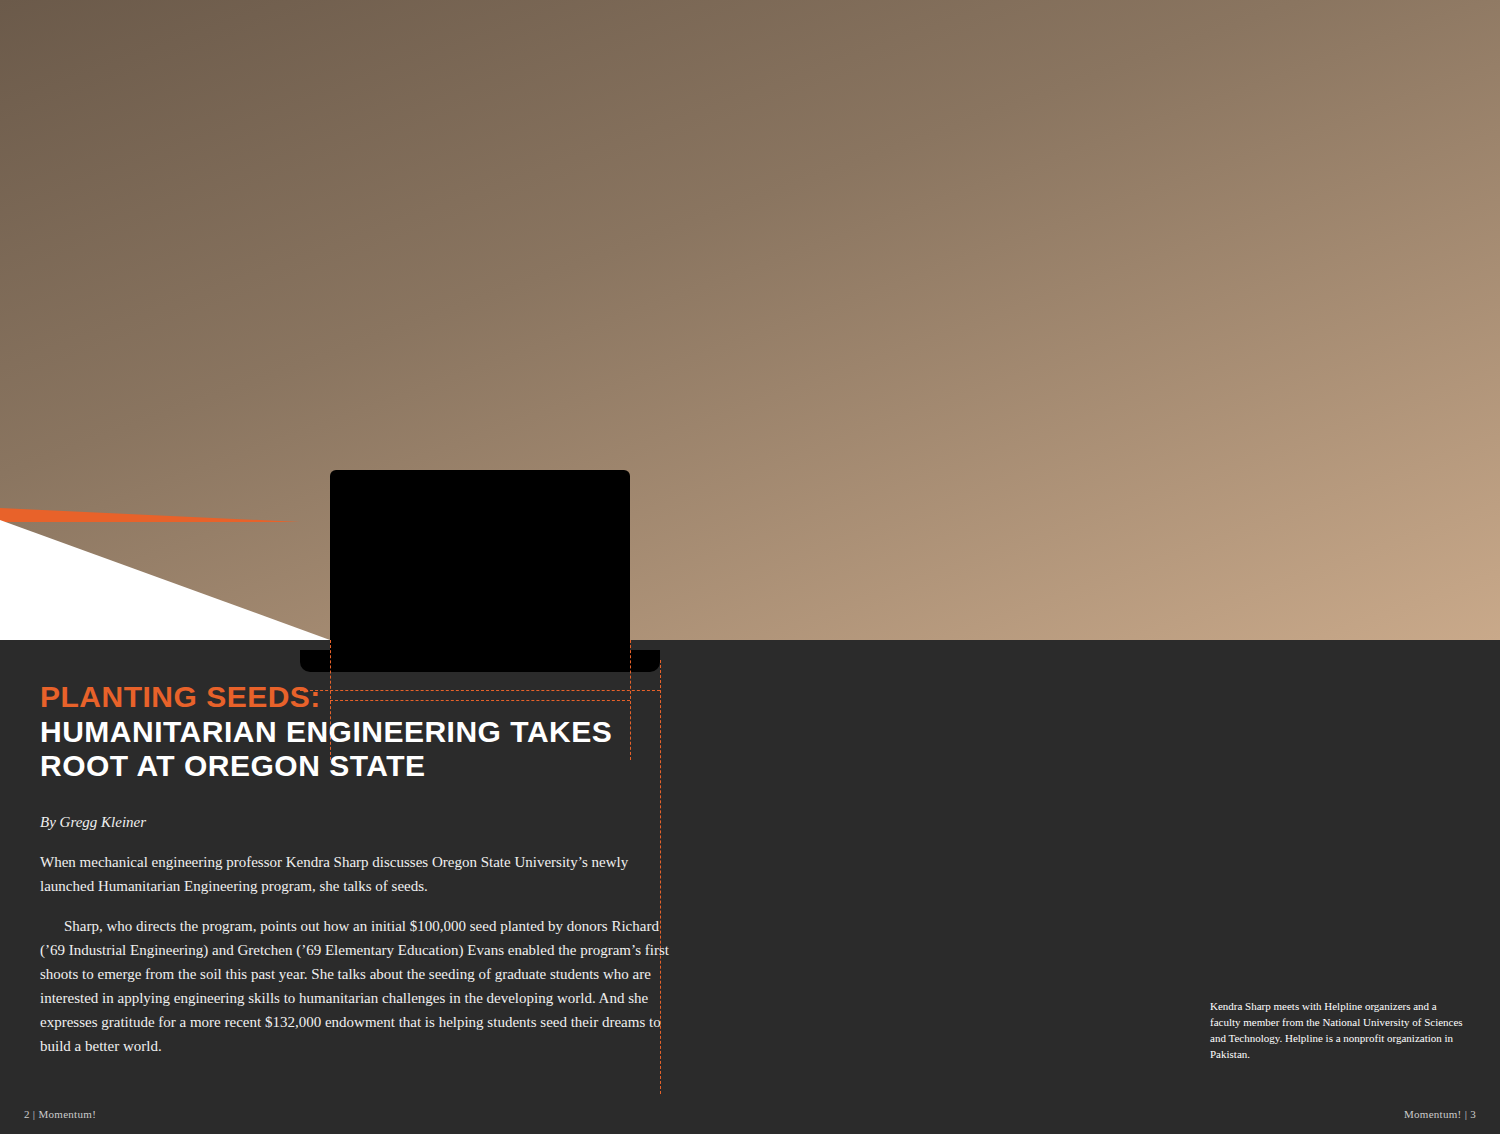
Planting Seeds: Humanitarian Engineering Takes Root at Oregon State
By Gregg Kleiner
When mechanical engineering professor Kendra Sharp discusses Oregon State University’s newly launched Humanitarian Engineering program, she talks of seeds.
Sharp, who directs the program, points out how an initial $100,000 seed planted by donors Richard (’69 Industrial Engineering) and Gretchen (’69 Elementary Education) Evans enabled the program’s first shoots to emerge from the soil this past year. She talks about the seeding of graduate students who are interested in applying engineering skills to humanitarian challenges in the developing world. And she expresses gratitude for a more recent $132,000 endowment that is helping students seed their dreams to build a better world.
Kendra Sharp meets with Helpline organizers and a faculty member from the National University of Sciences and Technology. Helpline is a nonprofit organization in Pakistan.
2 | Momentum!
Momentum! | 3